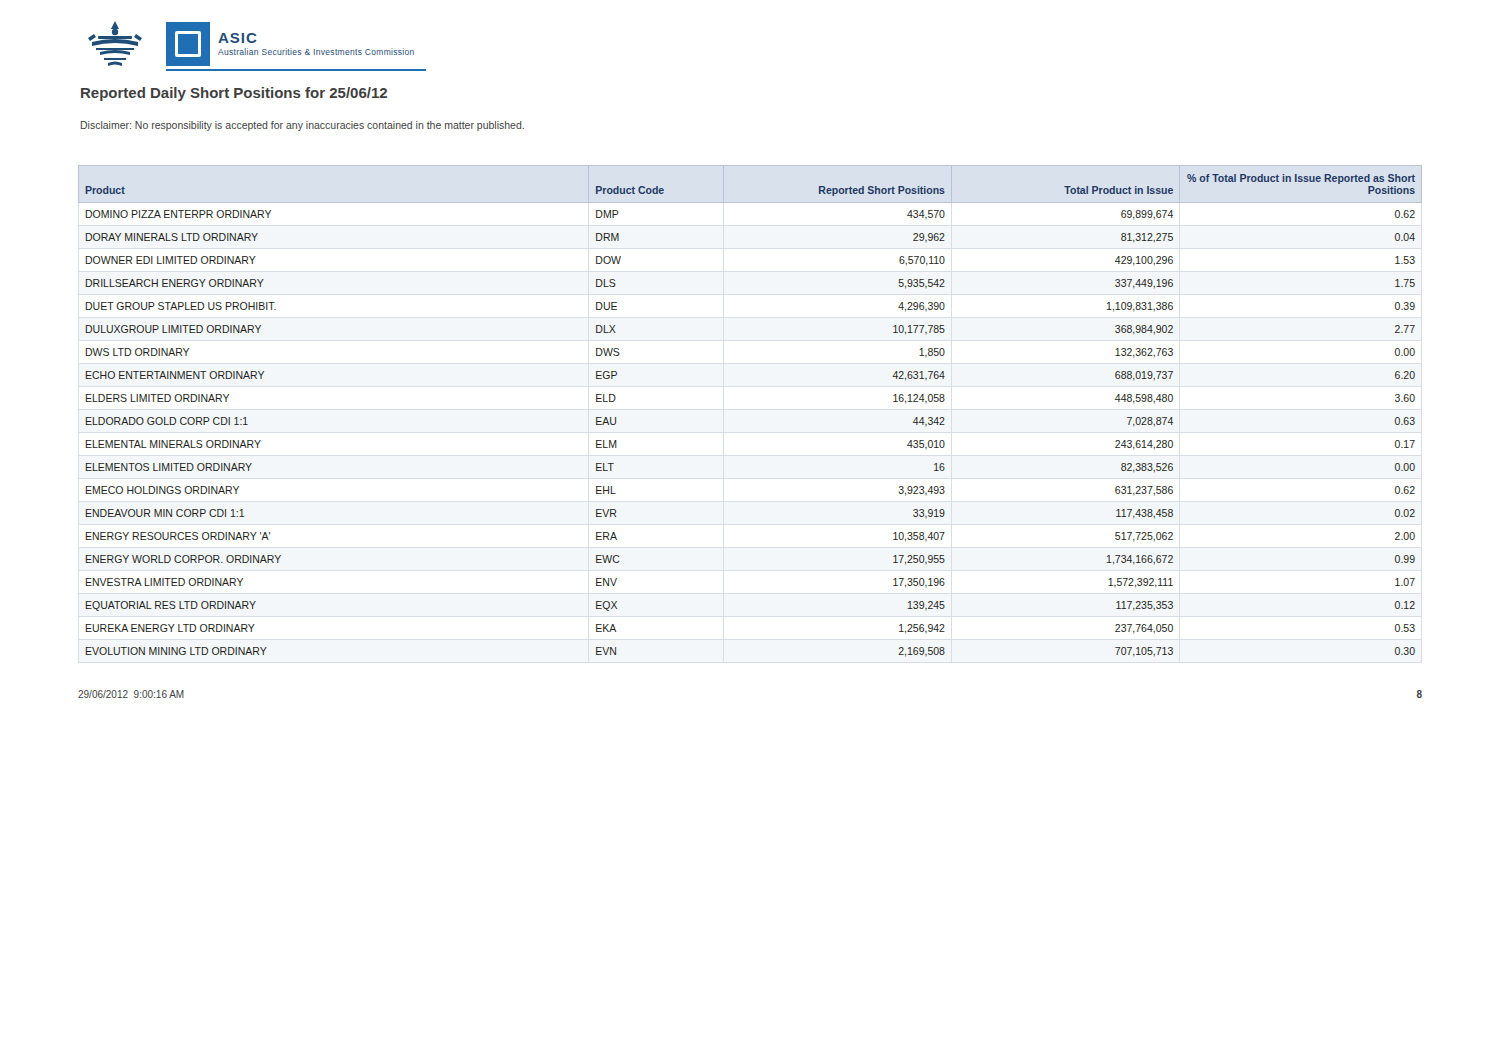ASIC
Australian Securities & Investments Commission
Reported Daily Short Positions for 25/06/12
Disclaimer: No responsibility is accepted for any inaccuracies contained in the matter published.
| Product | Product Code | Reported Short Positions | Total Product in Issue | % of Total Product in Issue Reported as Short Positions |
| --- | --- | --- | --- | --- |
| DOMINO PIZZA ENTERPR ORDINARY | DMP | 434,570 | 69,899,674 | 0.62 |
| DORAY MINERALS LTD ORDINARY | DRM | 29,962 | 81,312,275 | 0.04 |
| DOWNER EDI LIMITED ORDINARY | DOW | 6,570,110 | 429,100,296 | 1.53 |
| DRILLSEARCH ENERGY ORDINARY | DLS | 5,935,542 | 337,449,196 | 1.75 |
| DUET GROUP STAPLED US PROHIBIT. | DUE | 4,296,390 | 1,109,831,386 | 0.39 |
| DULUXGROUP LIMITED ORDINARY | DLX | 10,177,785 | 368,984,902 | 2.77 |
| DWS LTD ORDINARY | DWS | 1,850 | 132,362,763 | 0.00 |
| ECHO ENTERTAINMENT ORDINARY | EGP | 42,631,764 | 688,019,737 | 6.20 |
| ELDERS LIMITED ORDINARY | ELD | 16,124,058 | 448,598,480 | 3.60 |
| ELDORADO GOLD CORP CDI 1:1 | EAU | 44,342 | 7,028,874 | 0.63 |
| ELEMENTAL MINERALS ORDINARY | ELM | 435,010 | 243,614,280 | 0.17 |
| ELEMENTOS LIMITED ORDINARY | ELT | 16 | 82,383,526 | 0.00 |
| EMECO HOLDINGS ORDINARY | EHL | 3,923,493 | 631,237,586 | 0.62 |
| ENDEAVOUR MIN CORP CDI 1:1 | EVR | 33,919 | 117,438,458 | 0.02 |
| ENERGY RESOURCES ORDINARY 'A' | ERA | 10,358,407 | 517,725,062 | 2.00 |
| ENERGY WORLD CORPOR. ORDINARY | EWC | 17,250,955 | 1,734,166,672 | 0.99 |
| ENVESTRA LIMITED ORDINARY | ENV | 17,350,196 | 1,572,392,111 | 1.07 |
| EQUATORIAL RES LTD ORDINARY | EQX | 139,245 | 117,235,353 | 0.12 |
| EUREKA ENERGY LTD ORDINARY | EKA | 1,256,942 | 237,764,050 | 0.53 |
| EVOLUTION MINING LTD ORDINARY | EVN | 2,169,508 | 707,105,713 | 0.30 |
29/06/2012 9:00:16 AM
8